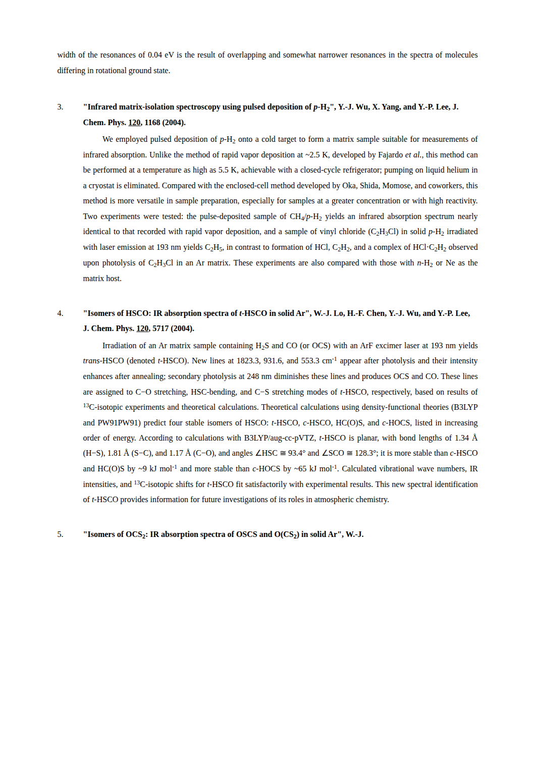width of the resonances of 0.04 eV is the result of overlapping and somewhat narrower resonances in the spectra of molecules differing in rotational ground state.
3.
"Infrared matrix-isolation spectroscopy using pulsed deposition of p-H2", Y.-J. Wu, X. Yang, and Y.-P. Lee, J. Chem. Phys. 120, 1168 (2004).
We employed pulsed deposition of p-H2 onto a cold target to form a matrix sample suitable for measurements of infrared absorption. Unlike the method of rapid vapor deposition at ~2.5 K, developed by Fajardo et al., this method can be performed at a temperature as high as 5.5 K, achievable with a closed-cycle refrigerator; pumping on liquid helium in a cryostat is eliminated. Compared with the enclosed-cell method developed by Oka, Shida, Momose, and coworkers, this method is more versatile in sample preparation, especially for samples at a greater concentration or with high reactivity. Two experiments were tested: the pulse-deposited sample of CH4/p-H2 yields an infrared absorption spectrum nearly identical to that recorded with rapid vapor deposition, and a sample of vinyl chloride (C2H3Cl) in solid p-H2 irradiated with laser emission at 193 nm yields C2H5, in contrast to formation of HCl, C2H2, and a complex of HCl·C2H2 observed upon photolysis of C2H3Cl in an Ar matrix. These experiments are also compared with those with n-H2 or Ne as the matrix host.
4.
"Isomers of HSCO: IR absorption spectra of t-HSCO in solid Ar", W.-J. Lo, H.-F. Chen, Y.-J. Wu, and Y.-P. Lee, J. Chem. Phys. 120, 5717 (2004).
Irradiation of an Ar matrix sample containing H2S and CO (or OCS) with an ArF excimer laser at 193 nm yields trans-HSCO (denoted t-HSCO). New lines at 1823.3, 931.6, and 553.3 cm-1 appear after photolysis and their intensity enhances after annealing; secondary photolysis at 248 nm diminishes these lines and produces OCS and CO. These lines are assigned to C−O stretching, HSC-bending, and C−S stretching modes of t-HSCO, respectively, based on results of 13C-isotopic experiments and theoretical calculations. Theoretical calculations using density-functional theories (B3LYP and PW91PW91) predict four stable isomers of HSCO: t-HSCO, c-HSCO, HC(O)S, and c-HOCS, listed in increasing order of energy. According to calculations with B3LYP/aug-cc-pVTZ, t-HSCO is planar, with bond lengths of 1.34 Å (H−S), 1.81 Å (S−C), and 1.17 Å (C−O), and angles ∠HSC ≅ 93.4° and ∠SCO ≅ 128.3°; it is more stable than c-HSCO and HC(O)S by ~9 kJ mol-1 and more stable than c-HOCS by ~65 kJ mol-1. Calculated vibrational wave numbers, IR intensities, and 13C-isotopic shifts for t-HSCO fit satisfactorily with experimental results. This new spectral identification of t-HSCO provides information for future investigations of its roles in atmospheric chemistry.
5.
"Isomers of OCS2: IR absorption spectra of OSCS and O(CS2) in solid Ar", W.-J.